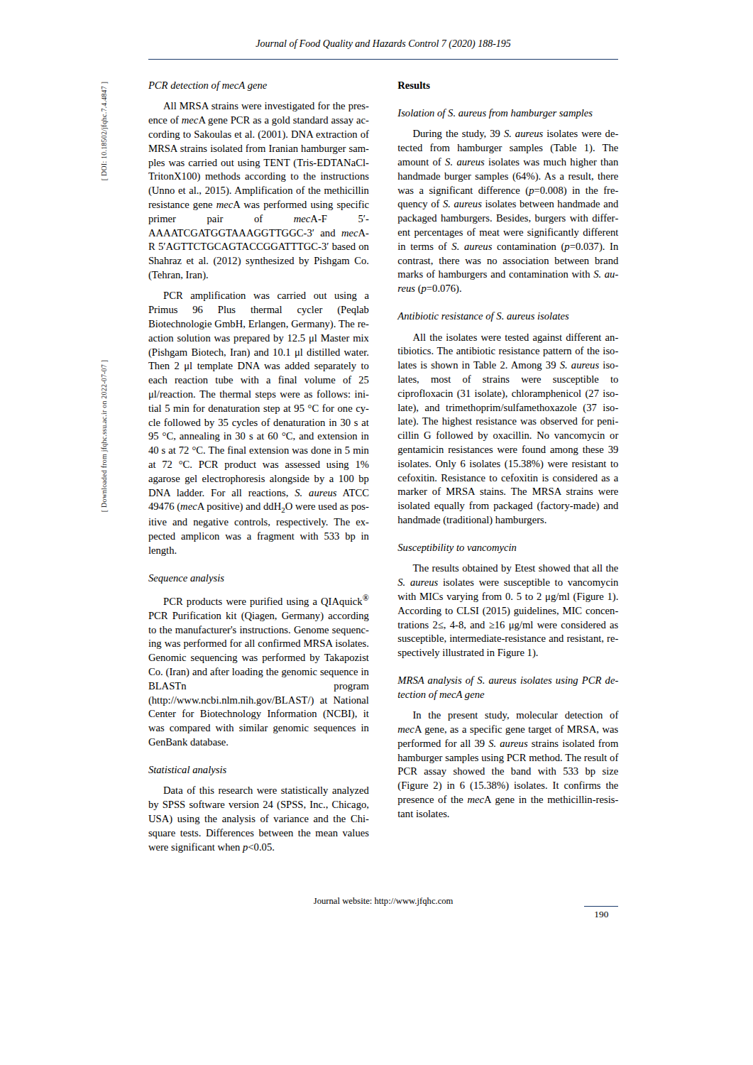[ Downloaded from jfqhc.ssu.ac.ir on 2022-07-07 ] [ DOI: 10.18502/jfqhc.7.4.4847 ]
Journal of Food Quality and Hazards Control 7 (2020) 188-195
PCR detection of mecA gene
All MRSA strains were investigated for the presence of mec A gene PCR as a gold standard assay according to Sakoulas et al. (2001). DNA extraction of MRSA strains isolated from Iranian hamburger samples was carried out using TENT (Tris-EDTANaCl-TritonX100) methods according to the instructions (Unno et al., 2015). Amplification of the methicillin resistance gene mec A was performed using specific primer pair of mec A-F 5′-AAAATCGATGGTAAAGGTTGGC-3′ and mec A-R 5′AGTTCTGCAGTACCGGATTTGC-3′ based on Shahraz et al. (2012) synthesized by Pishgam Co. (Tehran, Iran).
PCR amplification was carried out using a Primus 96 Plus thermal cycler (Peqlab Biotechnologie GmbH, Erlangen, Germany). The reaction solution was prepared by 12.5 μl Master mix (Pishgam Biotech, Iran) and 10.1 μl distilled water. Then 2 μl template DNA was added separately to each reaction tube with a final volume of 25 μl/reaction. The thermal steps were as follows: initial 5 min for denaturation step at 95 °C for one cycle followed by 35 cycles of denaturation in 30 s at 95 °C, annealing in 30 s at 60 °C, and extension in 40 s at 72 °C. The final extension was done in 5 min at 72 °C. PCR product was assessed using 1% agarose gel electrophoresis alongside by a 100 bp DNA ladder. For all reactions, S. aureus ATCC 49476 (mec A positive) and ddH2O were used as positive and negative controls, respectively. The expected amplicon was a fragment with 533 bp in length.
Sequence analysis
PCR products were purified using a QIAquick® PCR Purification kit (Qiagen, Germany) according to the manufacturer's instructions. Genome sequencing was performed for all confirmed MRSA isolates. Genomic sequencing was performed by Takapozist Co. (Iran) and after loading the genomic sequence in BLASTn program (http://www.ncbi.nlm.nih.gov/BLAST/) at National Center for Biotechnology Information (NCBI), it was compared with similar genomic sequences in GenBank database.
Statistical analysis
Data of this research were statistically analyzed by SPSS software version 24 (SPSS, Inc., Chicago, USA) using the analysis of variance and the Chi-square tests. Differences between the mean values were significant when p<0.05.
Results
Isolation of S. aureus from hamburger samples
During the study, 39 S. aureus isolates were detected from hamburger samples (Table 1). The amount of S. aureus isolates was much higher than handmade burger samples (64%). As a result, there was a significant difference (p=0.008) in the frequency of S. aureus isolates between handmade and packaged hamburgers. Besides, burgers with different percentages of meat were significantly different in terms of S. aureus contamination (p=0.037). In contrast, there was no association between brand marks of hamburgers and contamination with S. aureus (p=0.076).
Antibiotic resistance of S. aureus isolates
All the isolates were tested against different antibiotics. The antibiotic resistance pattern of the isolates is shown in Table 2. Among 39 S. aureus isolates, most of strains were susceptible to ciprofloxacin (31 isolate), chloramphenicol (27 isolate), and trimethoprim/sulfamethoxazole (37 isolate). The highest resistance was observed for penicillin G followed by oxacillin. No vancomycin or gentamicin resistances were found among these 39 isolates. Only 6 isolates (15.38%) were resistant to cefoxitin. Resistance to cefoxitin is considered as a marker of MRSA stains. The MRSA strains were isolated equally from packaged (factory-made) and handmade (traditional) hamburgers.
Susceptibility to vancomycin
The results obtained by Etest showed that all the S. aureus isolates were susceptible to vancomycin with MICs varying from 0. 5 to 2 μg/ml (Figure 1). According to CLSI (2015) guidelines, MIC concentrations 2≤, 4-8, and ≥16 μg/ml were considered as susceptible, intermediate-resistance and resistant, respectively illustrated in Figure 1).
MRSA analysis of S. aureus isolates using PCR detection of mecA gene
In the present study, molecular detection of mec A gene, as a specific gene target of MRSA, was performed for all 39 S. aureus strains isolated from hamburger samples using PCR method. The result of PCR assay showed the band with 533 bp size (Figure 2) in 6 (15.38%) isolates. It confirms the presence of the mec A gene in the methicillin-resistant isolates.
Journal website: http://www.jfqhc.com
190